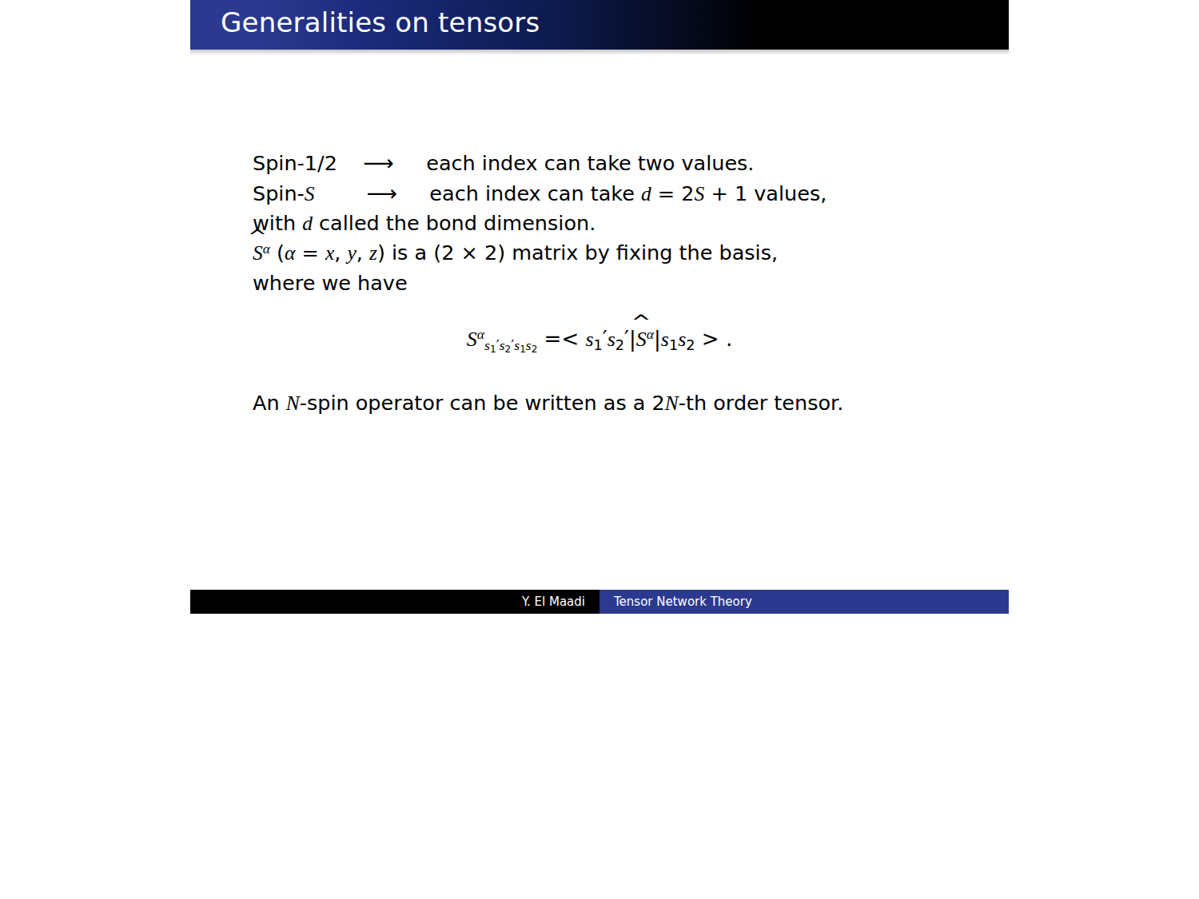Generalities on tensors
Spin-1/2 ⟶ each index can take two values.
Spin-S ⟶ each index can take d = 2S + 1 values,
with d called the bond dimension.
^Sα (α = x, y, z) is a (2 × 2) matrix by fixing the basis,
where we have
Sαs1′s2′s1s2 =< s1′s2′|^Sα|s1s2 > .
An N-spin operator can be written as a 2N-th order tensor.
Y. El Maadi
Tensor Network Theory